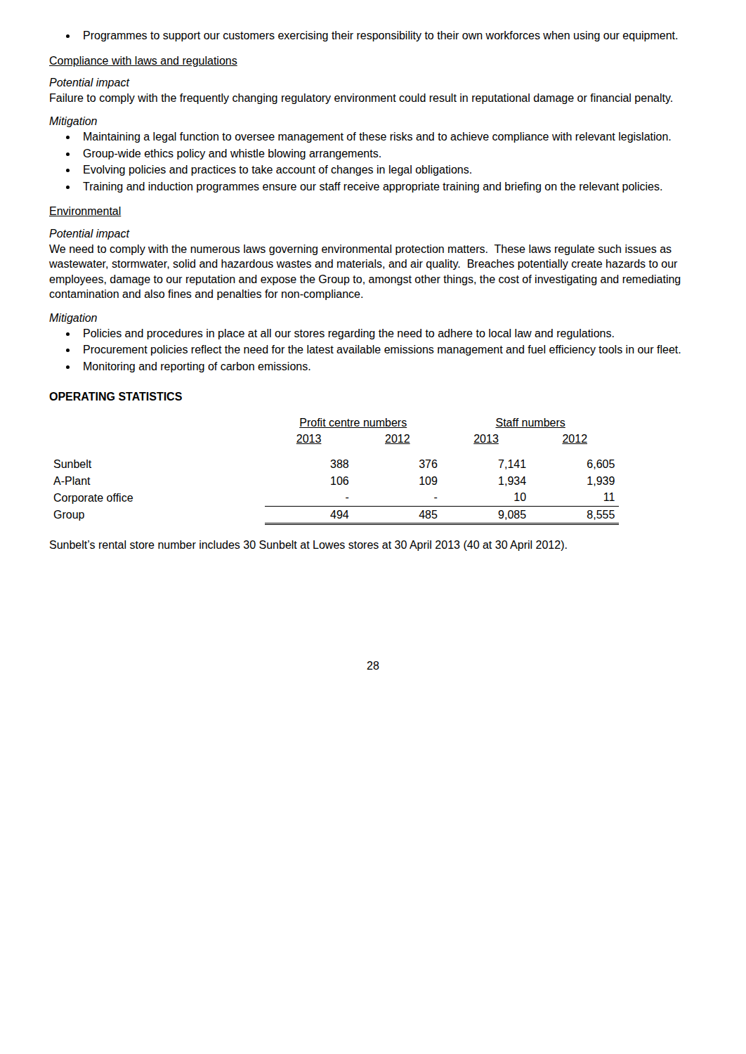Programmes to support our customers exercising their responsibility to their own workforces when using our equipment.
Compliance with laws and regulations
Potential impact
Failure to comply with the frequently changing regulatory environment could result in reputational damage or financial penalty.
Mitigation
Maintaining a legal function to oversee management of these risks and to achieve compliance with relevant legislation.
Group-wide ethics policy and whistle blowing arrangements.
Evolving policies and practices to take account of changes in legal obligations.
Training and induction programmes ensure our staff receive appropriate training and briefing on the relevant policies.
Environmental
Potential impact
We need to comply with the numerous laws governing environmental protection matters. These laws regulate such issues as wastewater, stormwater, solid and hazardous wastes and materials, and air quality. Breaches potentially create hazards to our employees, damage to our reputation and expose the Group to, amongst other things, the cost of investigating and remediating contamination and also fines and penalties for non-compliance.
Mitigation
Policies and procedures in place at all our stores regarding the need to adhere to local law and regulations.
Procurement policies reflect the need for the latest available emissions management and fuel efficiency tools in our fleet.
Monitoring and reporting of carbon emissions.
OPERATING STATISTICS
| | Profit centre numbers | Staff numbers |
| | 2013 | 2012 | 2013 | 2012 |
| Sunbelt | 388 | 376 | 7,141 | 6,605 |
| A-Plant | 106 | 109 | 1,934 | 1,939 |
| Corporate office | - | - | 10 | 11 |
| Group | 494 | 485 | 9,085 | 8,555 |
Sunbelt’s rental store number includes 30 Sunbelt at Lowes stores at 30 April 2013 (40 at 30 April 2012).
28